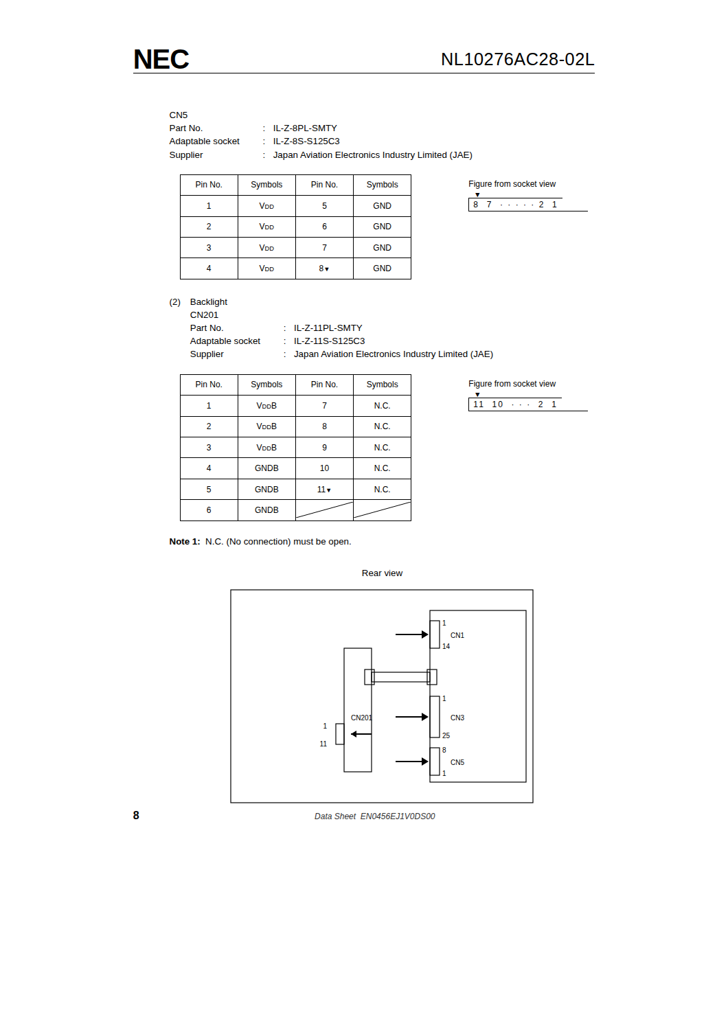NEC
NL10276AC28-02L
CN5
Part No.: IL-Z-8PL-SMTY
Adaptable socket: IL-Z-8S-S125C3
Supplier: Japan Aviation Electronics Industry Limited (JAE)
| Pin No. | Symbols | Pin No. | Symbols |
| --- | --- | --- | --- |
| 1 | V DD | 5 | GND |
| 2 | V DD | 6 | GND |
| 3 | V DD | 7 | GND |
| 4 | V DD | 8 ▼ | GND |
Figure from socket view
▼
8 7 · · · · · 2 1
(2) Backlight
CN201
Part No.: IL-Z-11PL-SMTY
Adaptable socket: IL-Z-11S-S125C3
Supplier: Japan Aviation Electronics Industry Limited (JAE)
| Pin No. | Symbols | Pin No. | Symbols |
| --- | --- | --- | --- |
| 1 | V DD B | 7 | N.C. |
| 2 | V DD B | 8 | N.C. |
| 3 | V DD B | 9 | N.C. |
| 4 | GNDB | 10 | N.C. |
| 5 | GNDB | 11 ▼ | N.C. |
| 6 | GNDB | | |
Figure from socket view
▼
11 10 · · · 2 1
Note 1: N.C. (No connection) must be open.
Rear view
1 11 CN201 1 14 CN1 1 25 CN3 8 1 CN5
8 Data Sheet EN0456EJ1V0DS00